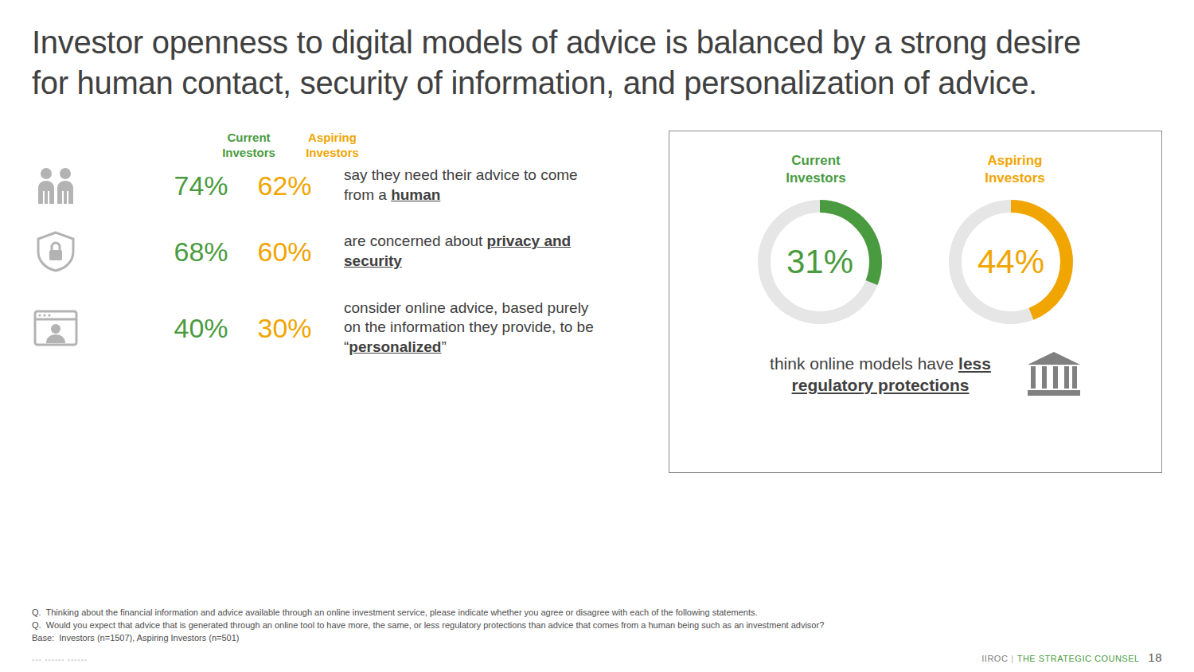Investor openness to digital models of advice is balanced by a strong desire for human contact, security of information, and personalization of advice.
Current
Investors
Aspiring
Investors
74%
62%
say they need their advice to come from a human
68%
60%
are concerned about privacy and security
40%
30%
consider online advice, based purely on the information they provide, to be “personalized”
Current
Investors
Aspiring
Investors
31%
44%
think online models have less regulatory protections
Q. Thinking about the financial information and advice available through an online investment service, please indicate whether you agree or disagree with each of the following statements.
Q. Would you expect that advice that is generated through an online tool to have more, the same, or less regulatory protections than advice that comes from a human being such as an investment advisor?
Base: Investors (n=1507), Aspiring Investors (n=501)
▪▪▪ ▪▪▪▪▪▪ ▪▪▪▪▪▪
IIROC|THE STRATEGIC COUNSEL 18